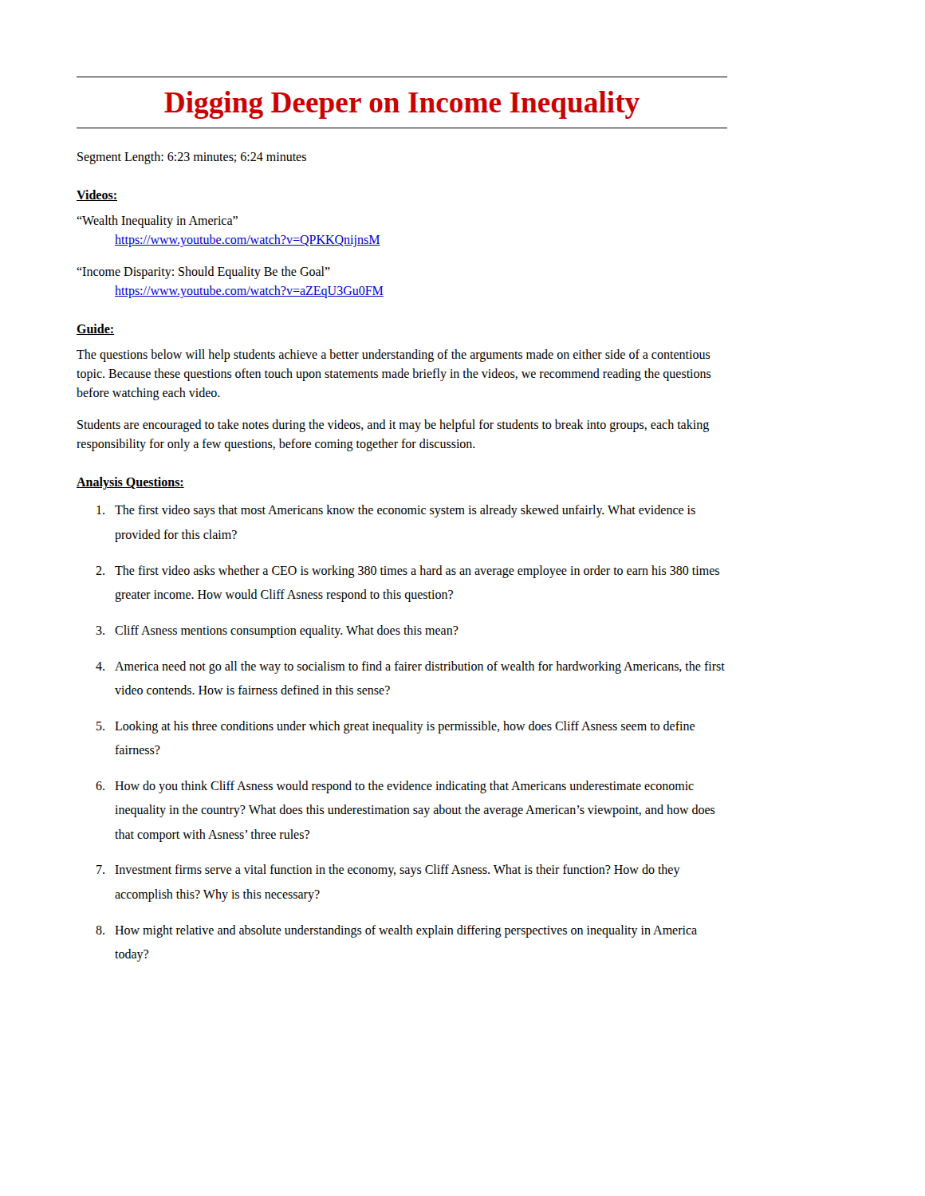Digging Deeper on Income Inequality
Segment Length: 6:23 minutes; 6:24 minutes
Videos:
“Wealth Inequality in America”
https://www.youtube.com/watch?v=QPKKQnijnsM
“Income Disparity: Should Equality Be the Goal”
https://www.youtube.com/watch?v=aZEqU3Gu0FM
Guide:
The questions below will help students achieve a better understanding of the arguments made on either side of a contentious topic. Because these questions often touch upon statements made briefly in the videos, we recommend reading the questions before watching each video.
Students are encouraged to take notes during the videos, and it may be helpful for students to break into groups, each taking responsibility for only a few questions, before coming together for discussion.
Analysis Questions:
The first video says that most Americans know the economic system is already skewed unfairly. What evidence is provided for this claim?
The first video asks whether a CEO is working 380 times a hard as an average employee in order to earn his 380 times greater income. How would Cliff Asness respond to this question?
Cliff Asness mentions consumption equality. What does this mean?
America need not go all the way to socialism to find a fairer distribution of wealth for hardworking Americans, the first video contends. How is fairness defined in this sense?
Looking at his three conditions under which great inequality is permissible, how does Cliff Asness seem to define fairness?
How do you think Cliff Asness would respond to the evidence indicating that Americans underestimate economic inequality in the country? What does this underestimation say about the average American’s viewpoint, and how does that comport with Asness’ three rules?
Investment firms serve a vital function in the economy, says Cliff Asness. What is their function? How do they accomplish this? Why is this necessary?
How might relative and absolute understandings of wealth explain differing perspectives on inequality in America today?